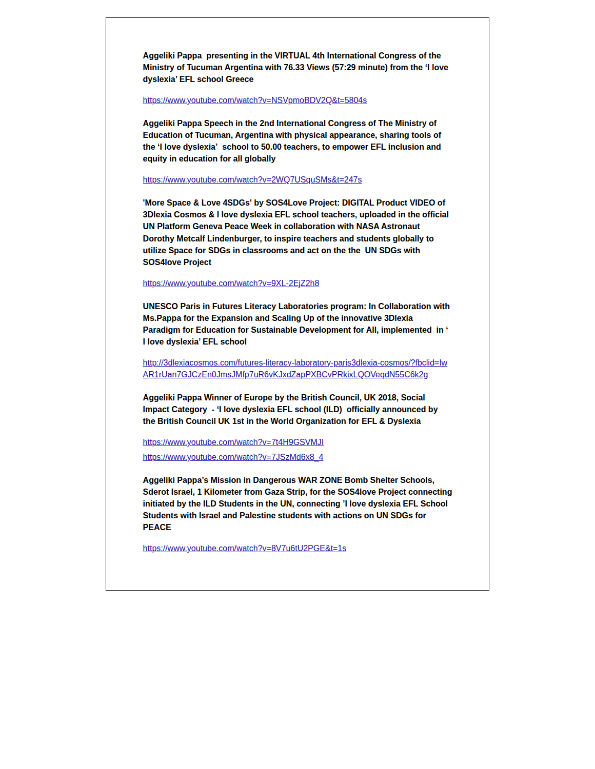Aggeliki Pappa presenting in the VIRTUAL 4th International Congress of the Ministry of Tucuman Argentina with 76.33 Views (57:29 minute) from the ‘I love dyslexia’ EFL school Greece
https://www.youtube.com/watch?v=NSVpmoBDV2Q&t=5804s
Aggeliki Pappa Speech in the 2nd International Congress of The Ministry of Education of Tucuman, Argentina with physical appearance, sharing tools of the ‘I love dyslexia’ school to 50.00 teachers, to empower EFL inclusion and equity in education for all globally
https://www.youtube.com/watch?v=2WQ7USquSMs&t=247s
'More Space & Love 4SDGs' by SOS4Love Project: DIGITAL Product VIDEO of 3Dlexia Cosmos & I love dyslexia EFL school teachers, uploaded in the official UN Platform Geneva Peace Week in collaboration with NASA Astronaut Dorothy Metcalf Lindenburger, to inspire teachers and students globally to utilize Space for SDGs in classrooms and act on the the UN SDGs with SOS4love Project
https://www.youtube.com/watch?v=9XL-2EjZ2h8
UNESCO Paris in Futures Literacy Laboratories program: In Collaboration with Ms.Pappa for the Expansion and Scaling Up of the innovative 3Dlexia Paradigm for Education for Sustainable Development for All, implemented in ‘ I love dyslexia’ EFL school
http://3dlexiacosmos.com/futures-literacy-laboratory-paris3dlexia-cosmos/?fbclid=IwAR1rUan7GJCzEn0JmsJMfp7uR6vKJxdZapPXBCvPRkixLQOVeqdN55C6k2g
Aggeliki Pappa Winner of Europe by the British Council, UK 2018, Social Impact Category - ‘I love dyslexia EFL school (ILD) officially announced by the British Council UK 1st in the World Organization for EFL & Dyslexia
https://www.youtube.com/watch?v=7t4H9GSVMJI
https://www.youtube.com/watch?v=7JSzMd6x8_4
Aggeliki Pappa’s Mission in Dangerous WAR ZONE Bomb Shelter Schools, Sderot Israel, 1 Kilometer from Gaza Strip, for the SOS4love Project connecting initiated by the ILD Students in the UN, connecting ’I love dyslexia EFL School Students with Israel and Palestine students with actions on UN SDGs for PEACE
https://www.youtube.com/watch?v=8V7u6tU2PGE&t=1s